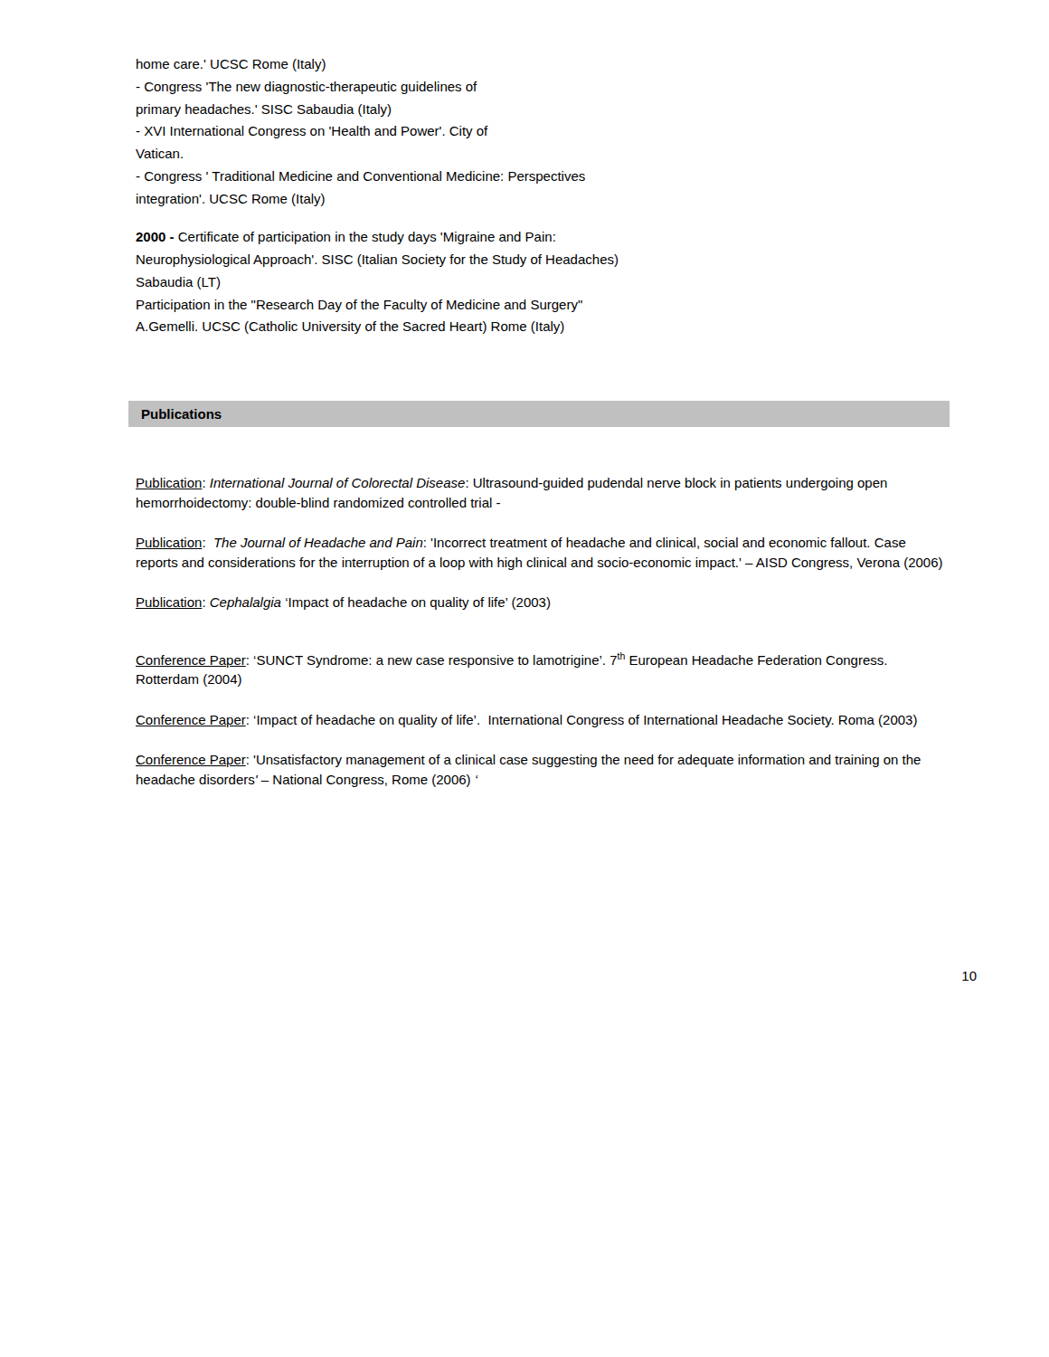home care.' UCSC Rome (Italy)
- Congress 'The new diagnostic-therapeutic guidelines of
primary headaches.' SISC Sabaudia (Italy)
- XVI International Congress on 'Health and Power'. City of
Vatican.
- Congress ' Traditional Medicine and Conventional Medicine: Perspectives
integration'. UCSC Rome (Italy)
2000 - Certificate of participation in the study days 'Migraine and Pain:
Neurophysiological Approach'. SISC (Italian Society for the Study of Headaches)
Sabaudia (LT)
Participation in the "Research Day of the Faculty of Medicine and Surgery"
A.Gemelli. UCSC (Catholic University of the Sacred Heart) Rome (Italy)
Publications
Publication: International Journal of Colorectal Disease: Ultrasound-guided pudendal nerve block in patients undergoing open hemorrhoidectomy: double-blind randomized controlled trial -
Publication: The Journal of Headache and Pain: 'Incorrect treatment of headache and clinical, social and economic fallout. Case reports and considerations for the interruption of a loop with high clinical and socio-economic impact.' – AISD Congress, Verona (2006)
Publication: Cephalalgia ‘Impact of headache on quality of life’ (2003)
Conference Paper: ‘SUNCT Syndrome: a new case responsive to lamotrigine’. 7th European Headache Federation Congress. Rotterdam (2004)
Conference Paper: ‘Impact of headache on quality of life’. International Congress of International Headache Society. Roma (2003)
Conference Paper: 'Unsatisfactory management of a clinical case suggesting the need for adequate information and training on the headache disorders' – National Congress, Rome (2006) ‘
10